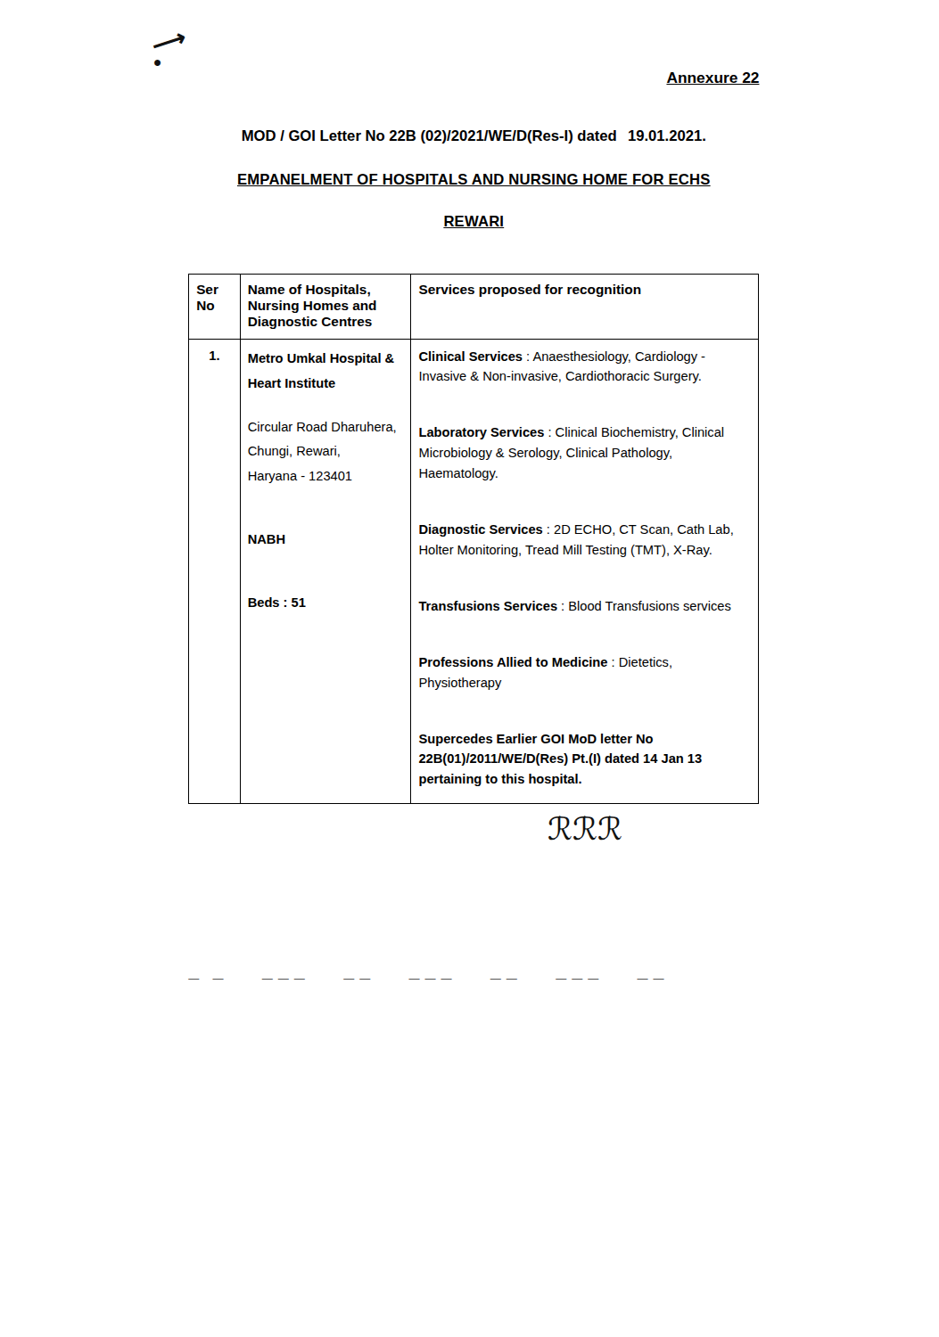⟶ ●
Annexure 22
MOD / GOI Letter No 22B (02)/2021/WE/D(Res-I) dated    19.01.2021.
EMPANELMENT OF HOSPITALS AND NURSING HOME FOR ECHS
REWARI
| Ser No | Name of Hospitals, Nursing Homes and Diagnostic Centres | Services proposed for recognition |
| --- | --- | --- |
| 1. | Metro Umkal Hospital & Heart Institute Circular Road Dharuhera, Chungi, Rewari, Haryana - 123401 NABH Beds : 51 | Clinical Services : Anaesthesiology, Cardiology - Invasive & Non-invasive, Cardiothoracic Surgery. Laboratory Services : Clinical Biochemistry, Clinical Microbiology & Serology, Clinical Pathology, Haematology. Diagnostic Services : 2D ECHO, CT Scan, Cath Lab, Holter Monitoring, Tread Mill Testing (TMT), X-Ray. Transfusions Services : Blood Transfusions services Professions Allied to Medicine : Dietetics, Physiotherapy Supercedes Earlier GOI MoD letter No 22B(01)/2011/WE/D(Res) Pt.(I) dated 14 Jan 13 pertaining to this hospital. |
ℛℛℛ
— — ——— —— ——— —— ——— ——